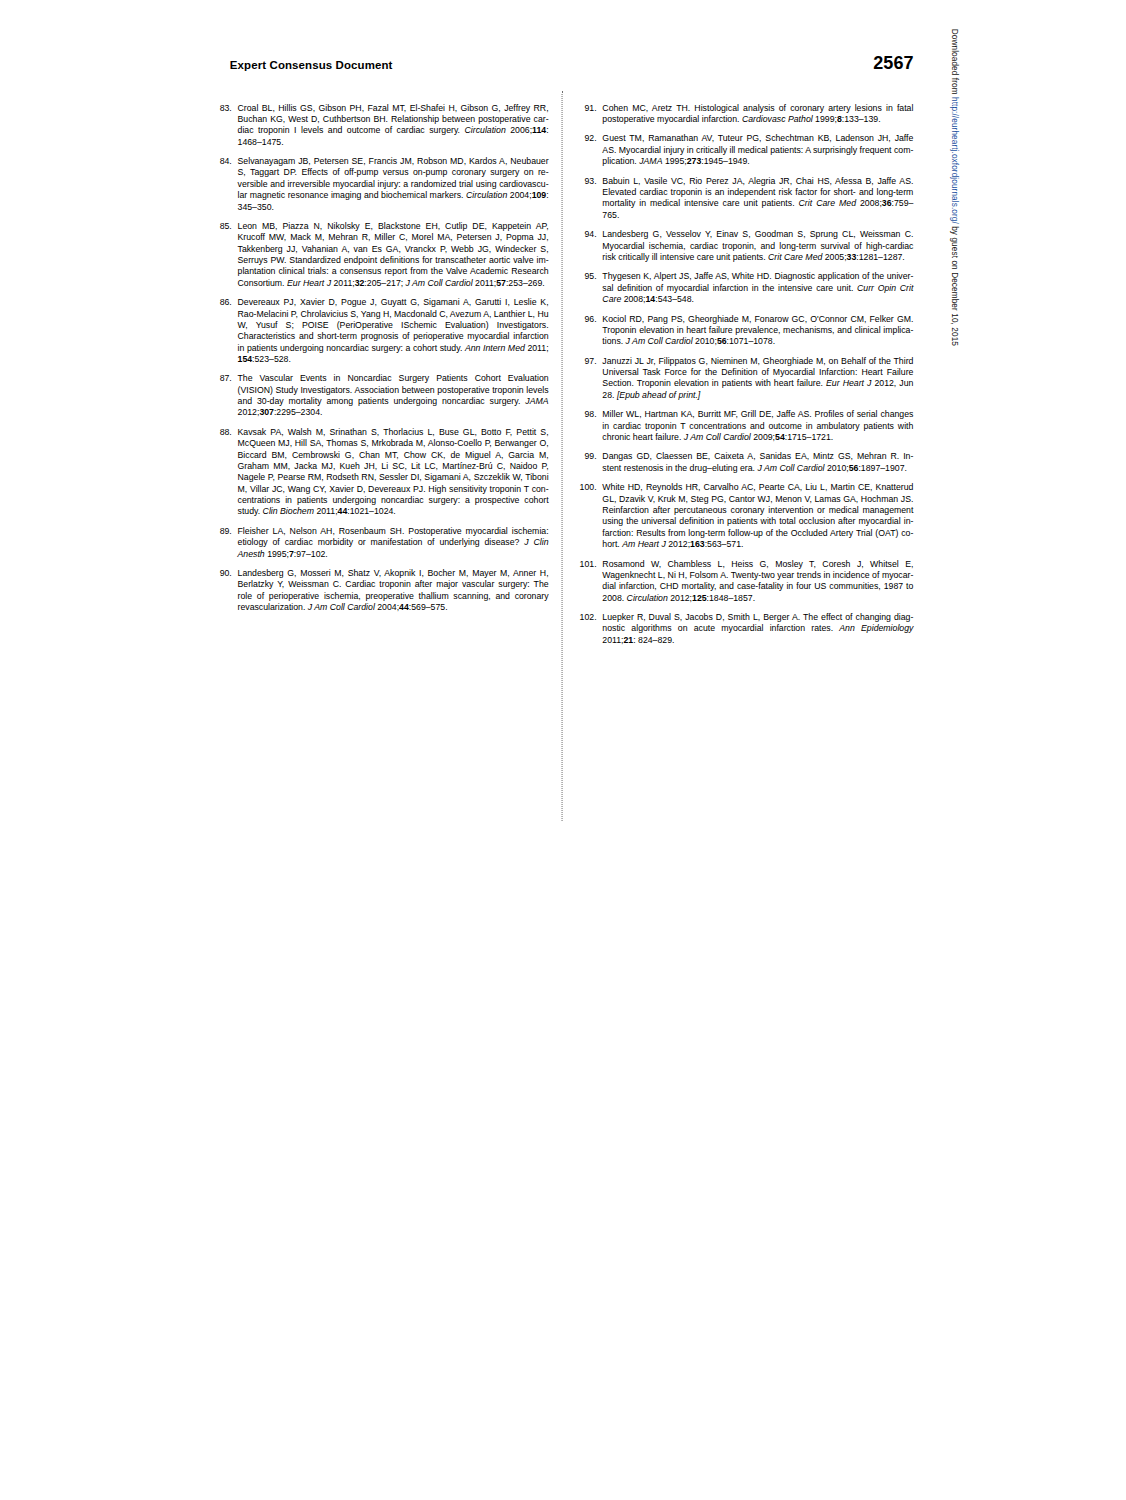Expert Consensus Document
2567
83. Croal BL, Hillis GS, Gibson PH, Fazal MT, El-Shafei H, Gibson G, Jeffrey RR, Buchan KG, West D, Cuthbertson BH. Relationship between postoperative cardiac troponin I levels and outcome of cardiac surgery. Circulation 2006;114: 1468–1475.
84. Selvanayagam JB, Petersen SE, Francis JM, Robson MD, Kardos A, Neubauer S, Taggart DP. Effects of off-pump versus on-pump coronary surgery on reversible and irreversible myocardial injury: a randomized trial using cardiovascular magnetic resonance imaging and biochemical markers. Circulation 2004;109: 345–350.
85. Leon MB, Piazza N, Nikolsky E, Blackstone EH, Cutlip DE, Kappetein AP, Krucoff MW, Mack M, Mehran R, Miller C, Morel MA, Petersen J, Popma JJ, Takkenberg JJ, Vahanian A, van Es GA, Vranckx P, Webb JG, Windecker S, Serruys PW. Standardized endpoint definitions for transcatheter aortic valve implantation clinical trials: a consensus report from the Valve Academic Research Consortium. Eur Heart J 2011;32:205–217; J Am Coll Cardiol 2011;57:253–269.
86. Devereaux PJ, Xavier D, Pogue J, Guyatt G, Sigamani A, Garutti I, Leslie K, Rao-Melacini P, Chrolavicius S, Yang H, Macdonald C, Avezum A, Lanthier L, Hu W, Yusuf S; POISE (PeriOperative ISchemic Evaluation) Investigators. Characteristics and short-term prognosis of perioperative myocardial infarction in patients undergoing noncardiac surgery: a cohort study. Ann Intern Med 2011; 154:523–528.
87. The Vascular Events in Noncardiac Surgery Patients Cohort Evaluation (VISION) Study Investigators. Association between postoperative troponin levels and 30-day mortality among patients undergoing noncardiac surgery. JAMA 2012;307:2295–2304.
88. Kavsak PA, Walsh M, Srinathan S, Thorlacius L, Buse GL, Botto F, Pettit S, McQueen MJ, Hill SA, Thomas S, Mrkobrada M, Alonso-Coello P, Berwanger O, Biccard BM, Cembrowski G, Chan MT, Chow CK, de Miguel A, Garcia M, Graham MM, Jacka MJ, Kueh JH, Li SC, Lit LC, Martínez-Brú C, Naidoo P, Nagele P, Pearse RM, Rodseth RN, Sessler DI, Sigamani A, Szczeklik W, Tiboni M, Villar JC, Wang CY, Xavier D, Devereaux PJ. High sensitivity troponin T concentrations in patients undergoing noncardiac surgery: a prospective cohort study. Clin Biochem 2011;44:1021–1024.
89. Fleisher LA, Nelson AH, Rosenbaum SH. Postoperative myocardial ischemia: etiology of cardiac morbidity or manifestation of underlying disease? J Clin Anesth 1995;7:97–102.
90. Landesberg G, Mosseri M, Shatz V, Akopnik I, Bocher M, Mayer M, Anner H, Berlatzky Y, Weissman C. Cardiac troponin after major vascular surgery: The role of perioperative ischemia, preoperative thallium scanning, and coronary revascularization. J Am Coll Cardiol 2004;44:569–575.
91. Cohen MC, Aretz TH. Histological analysis of coronary artery lesions in fatal postoperative myocardial infarction. Cardiovasc Pathol 1999;8:133–139.
92. Guest TM, Ramanathan AV, Tuteur PG, Schechtman KB, Ladenson JH, Jaffe AS. Myocardial injury in critically ill medical patients: A surprisingly frequent complication. JAMA 1995;273:1945–1949.
93. Babuin L, Vasile VC, Rio Perez JA, Alegria JR, Chai HS, Afessa B, Jaffe AS. Elevated cardiac troponin is an independent risk factor for short- and long-term mortality in medical intensive care unit patients. Crit Care Med 2008;36:759–765.
94. Landesberg G, Vesselov Y, Einav S, Goodman S, Sprung CL, Weissman C. Myocardial ischemia, cardiac troponin, and long-term survival of high-cardiac risk critically ill intensive care unit patients. Crit Care Med 2005;33:1281–1287.
95. Thygesen K, Alpert JS, Jaffe AS, White HD. Diagnostic application of the universal definition of myocardial infarction in the intensive care unit. Curr Opin Crit Care 2008;14:543–548.
96. Kociol RD, Pang PS, Gheorghiade M, Fonarow GC, O'Connor CM, Felker GM. Troponin elevation in heart failure prevalence, mechanisms, and clinical implications. J Am Coll Cardiol 2010;56:1071–1078.
97. Januzzi JL Jr, Filippatos G, Nieminen M, Gheorghiade M, on Behalf of the Third Universal Task Force for the Definition of Myocardial Infarction: Heart Failure Section. Troponin elevation in patients with heart failure. Eur Heart J 2012, Jun 28. [Epub ahead of print.]
98. Miller WL, Hartman KA, Burritt MF, Grill DE, Jaffe AS. Profiles of serial changes in cardiac troponin T concentrations and outcome in ambulatory patients with chronic heart failure. J Am Coll Cardiol 2009;54:1715–1721.
99. Dangas GD, Claessen BE, Caixeta A, Sanidas EA, Mintz GS, Mehran R. In-stent restenosis in the drug–eluting era. J Am Coll Cardiol 2010;56:1897–1907.
100. White HD, Reynolds HR, Carvalho AC, Pearte CA, Liu L, Martin CE, Knatterud GL, Dzavik V, Kruk M, Steg PG, Cantor WJ, Menon V, Lamas GA, Hochman JS. Reinfarction after percutaneous coronary intervention or medical management using the universal definition in patients with total occlusion after myocardial infarction: Results from long-term follow-up of the Occluded Artery Trial (OAT) cohort. Am Heart J 2012;163:563–571.
101. Rosamond W, Chambless L, Heiss G, Mosley T, Coresh J, Whitsel E, Wagenknecht L, Ni H, Folsom A. Twenty-two year trends in incidence of myocardial infarction, CHD mortality, and case-fatality in four US communities, 1987 to 2008. Circulation 2012;125:1848–1857.
102. Luepker R, Duval S, Jacobs D, Smith L, Berger A. The effect of changing diagnostic algorithms on acute myocardial infarction rates. Ann Epidemiology 2011;21: 824–829.
Downloaded from http://eurheartj.oxfordjournals.org/ by guest on December 10, 2015